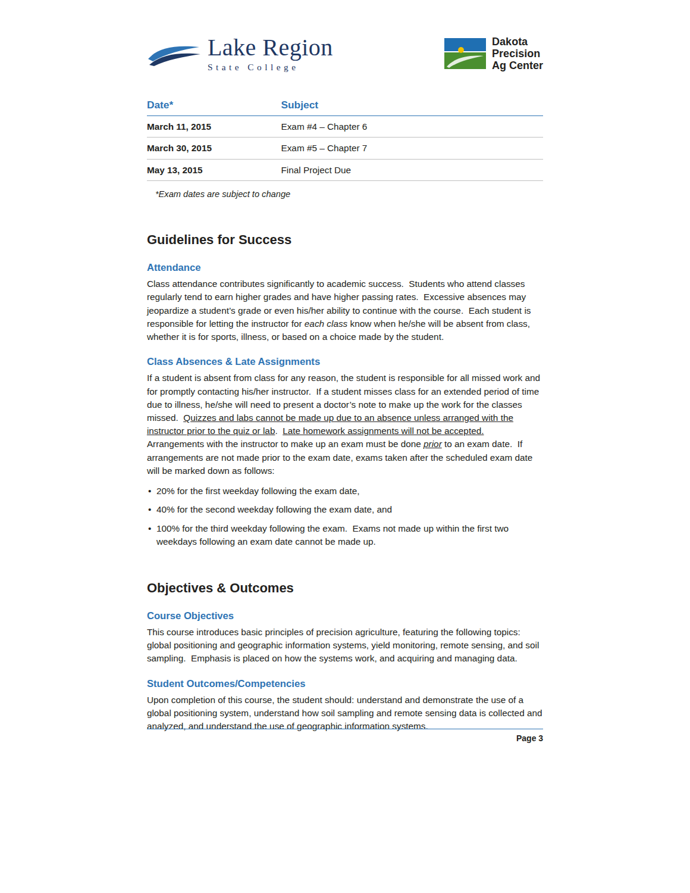Lake Region
State College
Dakota
Precision
Ag Center
| Date* | Subject |
| --- | --- |
| March 11, 2015 | Exam #4 – Chapter 6 |
| March 30, 2015 | Exam #5 – Chapter 7 |
| May 13, 2015 | Final Project Due |
*Exam dates are subject to change
Guidelines for Success
Attendance
Class attendance contributes significantly to academic success. Students who attend classes regularly tend to earn higher grades and have higher passing rates. Excessive absences may jeopardize a student’s grade or even his/her ability to continue with the course. Each student is responsible for letting the instructor for each class know when he/she will be absent from class, whether it is for sports, illness, or based on a choice made by the student.
Class Absences & Late Assignments
If a student is absent from class for any reason, the student is responsible for all missed work and for promptly contacting his/her instructor. If a student misses class for an extended period of time due to illness, he/she will need to present a doctor’s note to make up the work for the classes missed. Quizzes and labs cannot be made up due to an absence unless arranged with the instructor prior to the quiz or lab. Late homework assignments will not be accepted. Arrangements with the instructor to make up an exam must be done prior to an exam date. If arrangements are not made prior to the exam date, exams taken after the scheduled exam date will be marked down as follows:
20% for the first weekday following the exam date,
40% for the second weekday following the exam date, and
100% for the third weekday following the exam. Exams not made up within the first two weekdays following an exam date cannot be made up.
Objectives & Outcomes
Course Objectives
This course introduces basic principles of precision agriculture, featuring the following topics: global positioning and geographic information systems, yield monitoring, remote sensing, and soil sampling. Emphasis is placed on how the systems work, and acquiring and managing data.
Student Outcomes/Competencies
Upon completion of this course, the student should: understand and demonstrate the use of a global positioning system, understand how soil sampling and remote sensing data is collected and analyzed, and understand the use of geographic information systems.
Page 3